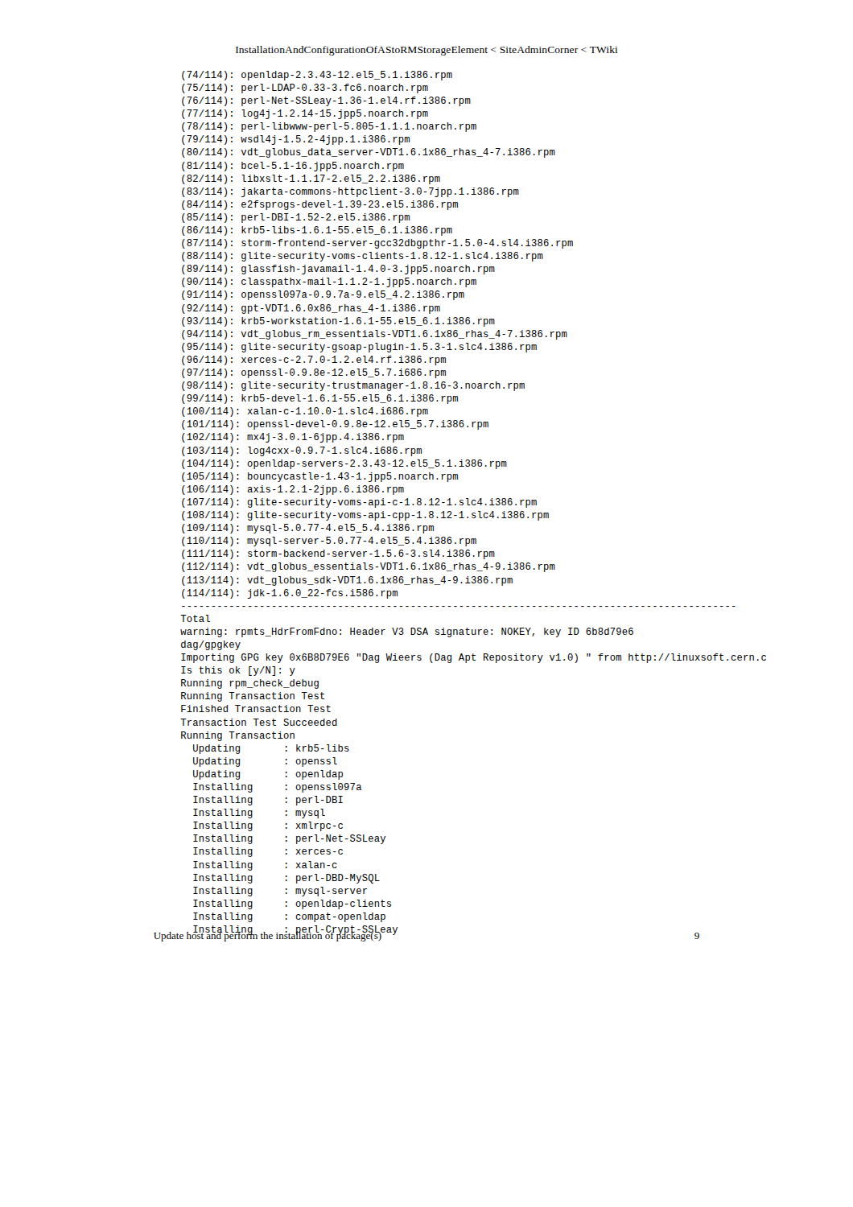InstallationAndConfigurationOfAStoRMStorageElement < SiteAdminCorner < TWiki
(74/114): openldap-2.3.43-12.el5_5.1.i386.rpm
(75/114): perl-LDAP-0.33-3.fc6.noarch.rpm
(76/114): perl-Net-SSLeay-1.36-1.el4.rf.i386.rpm
(77/114): log4j-1.2.14-15.jpp5.noarch.rpm
(78/114): perl-libwww-perl-5.805-1.1.1.noarch.rpm
(79/114): wsdl4j-1.5.2-4jpp.1.i386.rpm
(80/114): vdt_globus_data_server-VDT1.6.1x86_rhas_4-7.i386.rpm
(81/114): bcel-5.1-16.jpp5.noarch.rpm
(82/114): libxslt-1.1.17-2.el5_2.2.i386.rpm
(83/114): jakarta-commons-httpclient-3.0-7jpp.1.i386.rpm
(84/114): e2fsprogs-devel-1.39-23.el5.i386.rpm
(85/114): perl-DBI-1.52-2.el5.i386.rpm
(86/114): krb5-libs-1.6.1-55.el5_6.1.i386.rpm
(87/114): storm-frontend-server-gcc32dbgpthr-1.5.0-4.sl4.i386.rpm
(88/114): glite-security-voms-clients-1.8.12-1.slc4.i386.rpm
(89/114): glassfish-javamail-1.4.0-3.jpp5.noarch.rpm
(90/114): classpathx-mail-1.1.2-1.jpp5.noarch.rpm
(91/114): openssl097a-0.9.7a-9.el5_4.2.i386.rpm
(92/114): gpt-VDT1.6.0x86_rhas_4-1.i386.rpm
(93/114): krb5-workstation-1.6.1-55.el5_6.1.i386.rpm
(94/114): vdt_globus_rm_essentials-VDT1.6.1x86_rhas_4-7.i386.rpm
(95/114): glite-security-gsoap-plugin-1.5.3-1.slc4.i386.rpm
(96/114): xerces-c-2.7.0-1.2.el4.rf.i386.rpm
(97/114): openssl-0.9.8e-12.el5_5.7.i686.rpm
(98/114): glite-security-trustmanager-1.8.16-3.noarch.rpm
(99/114): krb5-devel-1.6.1-55.el5_6.1.i386.rpm
(100/114): xalan-c-1.10.0-1.slc4.i686.rpm
(101/114): openssl-devel-0.9.8e-12.el5_5.7.i386.rpm
(102/114): mx4j-3.0.1-6jpp.4.i386.rpm
(103/114): log4cxx-0.9.7-1.slc4.i686.rpm
(104/114): openldap-servers-2.3.43-12.el5_5.1.i386.rpm
(105/114): bouncycastle-1.43-1.jpp5.noarch.rpm
(106/114): axis-1.2.1-2jpp.6.i386.rpm
(107/114): glite-security-voms-api-c-1.8.12-1.slc4.i386.rpm
(108/114): glite-security-voms-api-cpp-1.8.12-1.slc4.i386.rpm
(109/114): mysql-5.0.77-4.el5_5.4.i386.rpm
(110/114): mysql-server-5.0.77-4.el5_5.4.i386.rpm
(111/114): storm-backend-server-1.5.6-3.sl4.i386.rpm
(112/114): vdt_globus_essentials-VDT1.6.1x86_rhas_4-9.i386.rpm
(113/114): vdt_globus_sdk-VDT1.6.1x86_rhas_4-9.i386.rpm
(114/114): jdk-1.6.0_22-fcs.i586.rpm
--------------------------------------------------------------------------------------------
Total
warning: rpmts_HdrFromFdno: Header V3 DSA signature: NOKEY, key ID 6b8d79e6
dag/gpgkey
Importing GPG key 0x6B8D79E6 "Dag Wieers (Dag Apt Repository v1.0) " from http://linuxsoft.cern.c
Is this ok [y/N]: y
Running rpm_check_debug
Running Transaction Test
Finished Transaction Test
Transaction Test Succeeded
Running Transaction
  Updating       : krb5-libs
  Updating       : openssl
  Updating       : openldap
  Installing     : openssl097a
  Installing     : perl-DBI
  Installing     : mysql
  Installing     : xmlrpc-c
  Installing     : perl-Net-SSLeay
  Installing     : xerces-c
  Installing     : xalan-c
  Installing     : perl-DBD-MySQL
  Installing     : mysql-server
  Installing     : openldap-clients
  Installing     : compat-openldap
  Installing     : perl-Crypt-SSLeay
Update host and perform the installation of package(s) 9